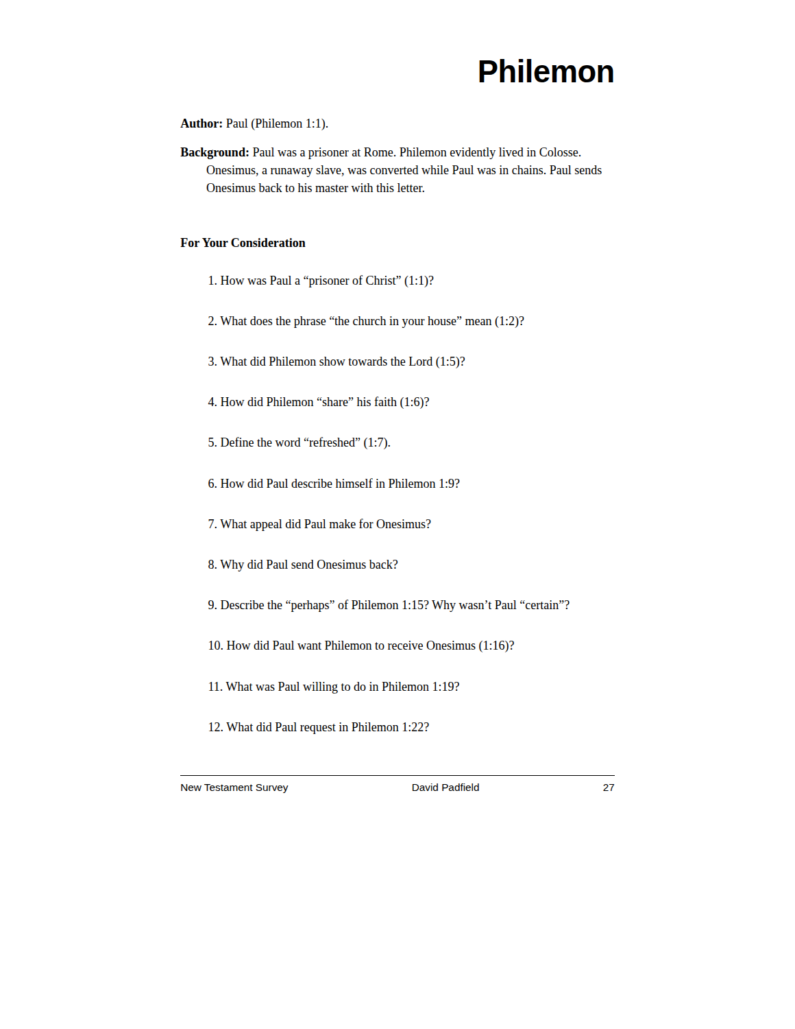Philemon
Author: Paul (Philemon 1:1).
Background: Paul was a prisoner at Rome. Philemon evidently lived in Colosse. Onesimus, a runaway slave, was converted while Paul was in chains. Paul sends Onesimus back to his master with this letter.
For Your Consideration
How was Paul a “prisoner of Christ” (1:1)?
What does the phrase “the church in your house” mean (1:2)?
What did Philemon show towards the Lord (1:5)?
How did Philemon “share” his faith (1:6)?
Define the word “refreshed” (1:7).
How did Paul describe himself in Philemon 1:9?
What appeal did Paul make for Onesimus?
Why did Paul send Onesimus back?
Describe the “perhaps” of Philemon 1:15? Why wasn’t Paul “certain”?
How did Paul want Philemon to receive Onesimus (1:16)?
What was Paul willing to do in Philemon 1:19?
What did Paul request in Philemon 1:22?
New Testament Survey David Padfield 27